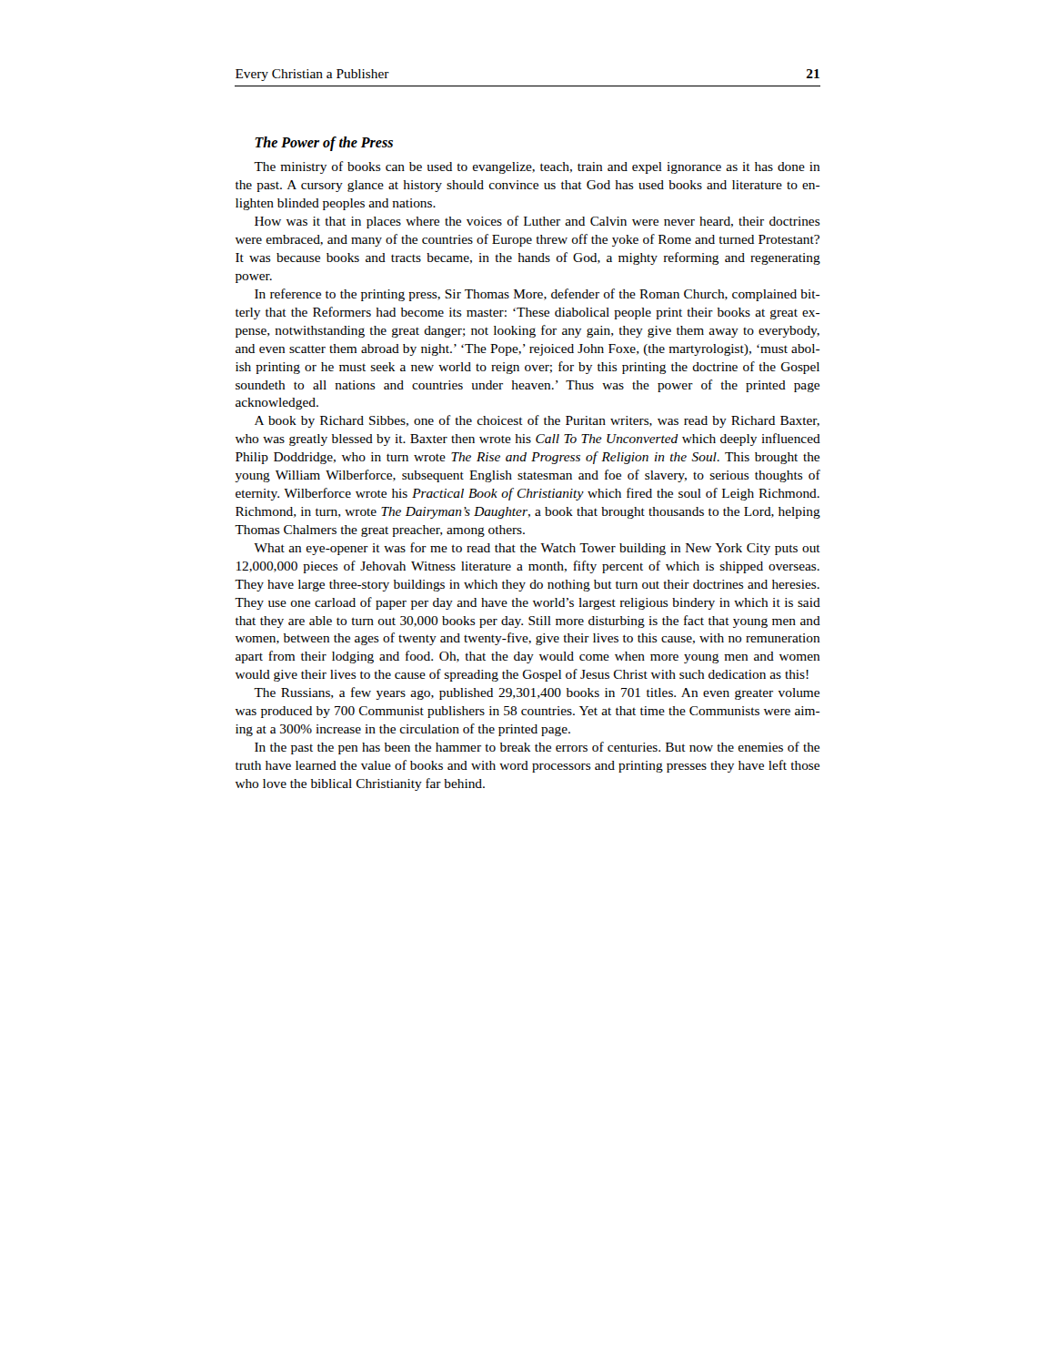Every Christian a Publisher 21
The Power of the Press
The ministry of books can be used to evangelize, teach, train and expel ignorance as it has done in the past. A cursory glance at history should convince us that God has used books and literature to enlighten blinded peoples and nations.
How was it that in places where the voices of Luther and Calvin were never heard, their doctrines were embraced, and many of the countries of Europe threw off the yoke of Rome and turned Protestant? It was because books and tracts became, in the hands of God, a mighty reforming and regenerating power.
In reference to the printing press, Sir Thomas More, defender of the Roman Church, complained bitterly that the Reformers had become its master: ‘These diabolical people print their books at great expense, notwithstanding the great danger; not looking for any gain, they give them away to everybody, and even scatter them abroad by night.’ ‘The Pope,’ rejoiced John Foxe, (the martyrologist), ‘must abolish printing or he must seek a new world to reign over; for by this printing the doctrine of the Gospel soundeth to all nations and countries under heaven.’ Thus was the power of the printed page acknowledged.
A book by Richard Sibbes, one of the choicest of the Puritan writers, was read by Richard Baxter, who was greatly blessed by it. Baxter then wrote his Call To The Unconverted which deeply influenced Philip Doddridge, who in turn wrote The Rise and Progress of Religion in the Soul. This brought the young William Wilberforce, subsequent English statesman and foe of slavery, to serious thoughts of eternity. Wilberforce wrote his Practical Book of Christianity which fired the soul of Leigh Richmond. Richmond, in turn, wrote The Dairyman’s Daughter, a book that brought thousands to the Lord, helping Thomas Chalmers the great preacher, among others.
What an eye-opener it was for me to read that the Watch Tower building in New York City puts out 12,000,000 pieces of Jehovah Witness literature a month, fifty percent of which is shipped overseas. They have large three-story buildings in which they do nothing but turn out their doctrines and heresies. They use one carload of paper per day and have the world’s largest religious bindery in which it is said that they are able to turn out 30,000 books per day. Still more disturbing is the fact that young men and women, between the ages of twenty and twenty-five, give their lives to this cause, with no remuneration apart from their lodging and food. Oh, that the day would come when more young men and women would give their lives to the cause of spreading the Gospel of Jesus Christ with such dedication as this!
The Russians, a few years ago, published 29,301,400 books in 701 titles. An even greater volume was produced by 700 Communist publishers in 58 countries. Yet at that time the Communists were aiming at a 300% increase in the circulation of the printed page.
In the past the pen has been the hammer to break the errors of centuries. But now the enemies of the truth have learned the value of books and with word processors and printing presses they have left those who love the biblical Christianity far behind.